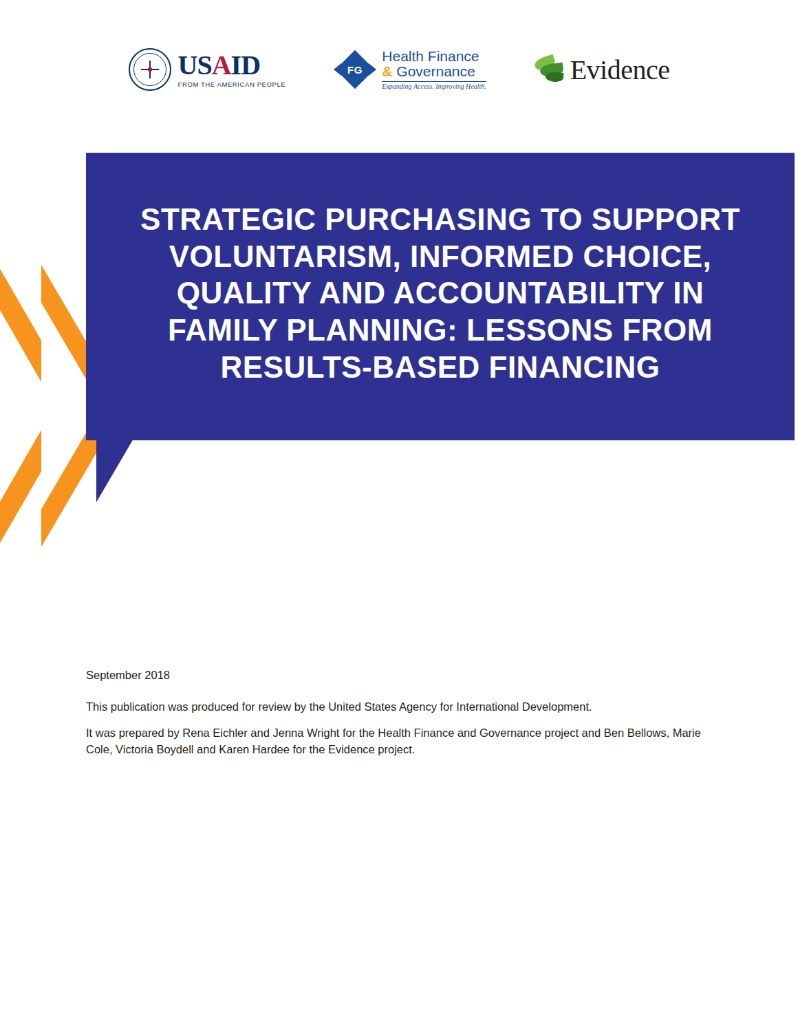USAID
FROM THE AMERICAN PEOPLE
Health Finance
& Governance
Expanding Access. Improving Health.
Evidence
Strategic Purchasing to Support Voluntarism, Informed Choice, Quality and Accountability in Family Planning: Lessons from Results-Based Financing
September 2018
This publication was produced for review by the United States Agency for International Development.
It was prepared by Rena Eichler and Jenna Wright for the Health Finance and Governance project and Ben Bellows, Marie Cole, Victoria Boydell and Karen Hardee for the Evidence project.